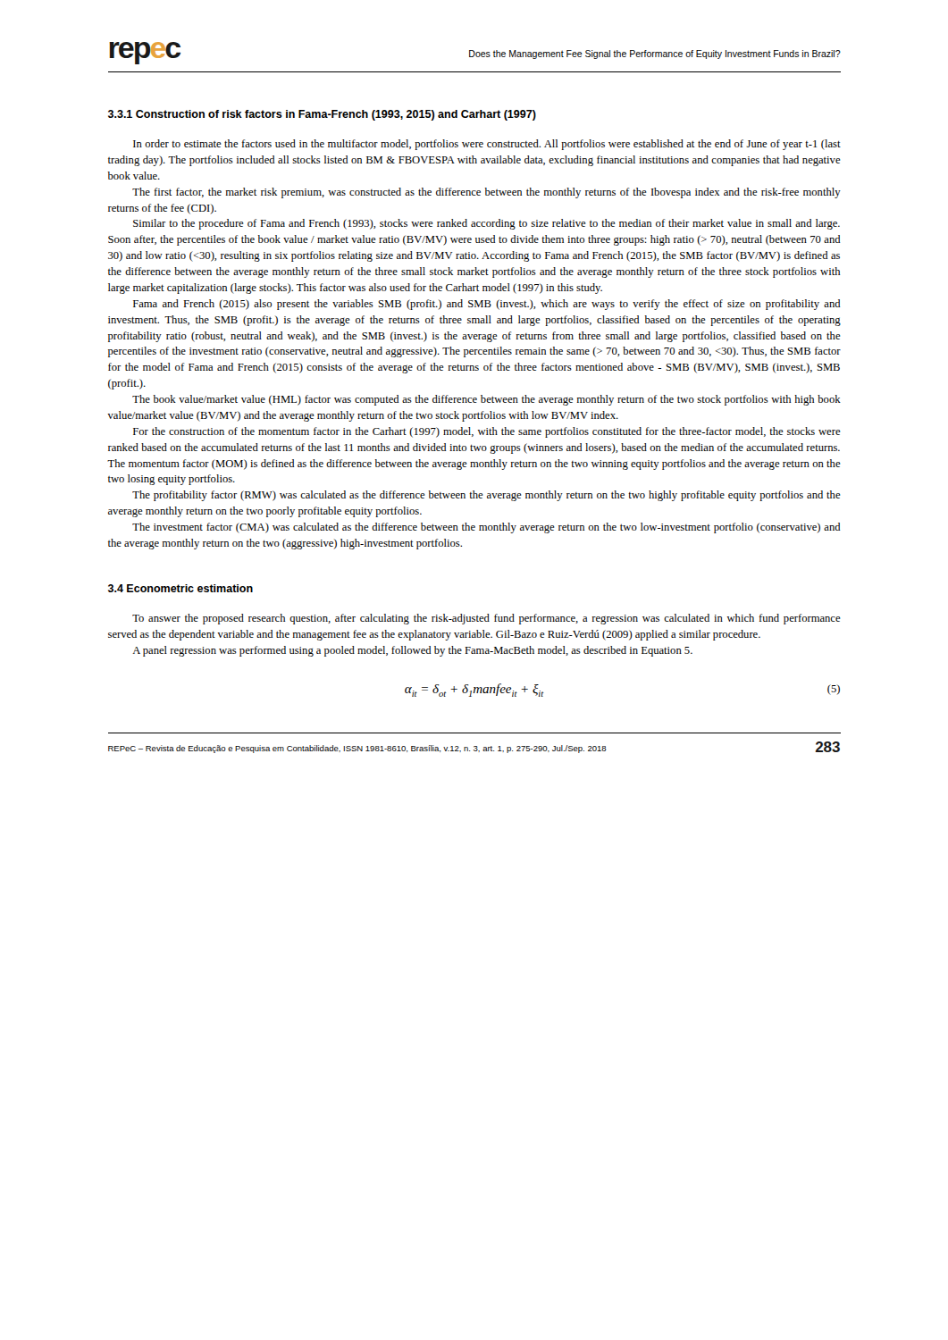repec
Does the Management Fee Signal the Performance of Equity Investment Funds in Brazil?
3.3.1 Construction of risk factors in Fama-French (1993, 2015) and Carhart (1997)
In order to estimate the factors used in the multifactor model, portfolios were constructed. All portfolios were established at the end of June of year t-1 (last trading day). The portfolios included all stocks listed on BM & FBOVESPA with available data, excluding financial institutions and companies that had negative book value.
The first factor, the market risk premium, was constructed as the difference between the monthly returns of the Ibovespa index and the risk-free monthly returns of the fee (CDI).
Similar to the procedure of Fama and French (1993), stocks were ranked according to size relative to the median of their market value in small and large. Soon after, the percentiles of the book value / market value ratio (BV/MV) were used to divide them into three groups: high ratio (> 70), neutral (between 70 and 30) and low ratio (<30), resulting in six portfolios relating size and BV/MV ratio. According to Fama and French (2015), the SMB factor (BV/MV) is defined as the difference between the average monthly return of the three small stock market portfolios and the average monthly return of the three stock portfolios with large market capitalization (large stocks). This factor was also used for the Carhart model (1997) in this study.
Fama and French (2015) also present the variables SMB (profit.) and SMB (invest.), which are ways to verify the effect of size on profitability and investment. Thus, the SMB (profit.) is the average of the returns of three small and large portfolios, classified based on the percentiles of the operating profitability ratio (robust, neutral and weak), and the SMB (invest.) is the average of returns from three small and large portfolios, classified based on the percentiles of the investment ratio (conservative, neutral and aggressive). The percentiles remain the same (> 70, between 70 and 30, <30). Thus, the SMB factor for the model of Fama and French (2015) consists of the average of the returns of the three factors mentioned above - SMB (BV/MV), SMB (invest.), SMB (profit.).
The book value/market value (HML) factor was computed as the difference between the average monthly return of the two stock portfolios with high book value/market value (BV/MV) and the average monthly return of the two stock portfolios with low BV/MV index.
For the construction of the momentum factor in the Carhart (1997) model, with the same portfolios constituted for the three-factor model, the stocks were ranked based on the accumulated returns of the last 11 months and divided into two groups (winners and losers), based on the median of the accumulated returns. The momentum factor (MOM) is defined as the difference between the average monthly return on the two winning equity portfolios and the average return on the two losing equity portfolios.
The profitability factor (RMW) was calculated as the difference between the average monthly return on the two highly profitable equity portfolios and the average monthly return on the two poorly profitable equity portfolios.
The investment factor (CMA) was calculated as the difference between the monthly average return on the two low-investment portfolio (conservative) and the average monthly return on the two (aggressive) high-investment portfolios.
3.4 Econometric estimation
To answer the proposed research question, after calculating the risk-adjusted fund performance, a regression was calculated in which fund performance served as the dependent variable and the management fee as the explanatory variable. Gil-Bazo e Ruiz-Verdú (2009) applied a similar procedure.
A panel regression was performed using a pooled model, followed by the Fama-MacBeth model, as described in Equation 5.
αit = δot + δ1manfeeit + ξit (5)
REPeC – Revista de Educação e Pesquisa em Contabilidade, ISSN 1981-8610, Brasília, v.12, n. 3, art. 1, p. 275-290, Jul./Sep. 2018
283